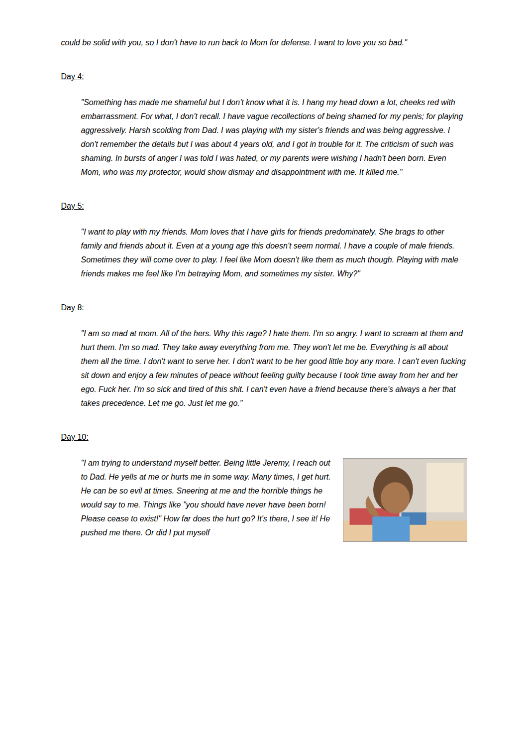could be solid with you, so I don't have to run back to Mom for defense. I want to love you so bad."
Day 4:
"Something has made me shameful but I don't know what it is. I hang my head down a lot, cheeks red with embarrassment. For what, I don't recall. I have vague recollections of being shamed for my penis; for playing aggressively. Harsh scolding from Dad. I was playing with my sister's friends and was being aggressive. I don't remember the details but I was about 4 years old, and I got in trouble for it. The criticism of such was shaming. In bursts of anger I was told I was hated, or my parents were wishing I hadn't been born. Even Mom, who was my protector, would show dismay and disappointment with me. It killed me."
Day 5:
"I want to play with my friends. Mom loves that I have girls for friends predominately. She brags to other family and friends about it. Even at a young age this doesn't seem normal. I have a couple of male friends. Sometimes they will come over to play. I feel like Mom doesn't like them as much though. Playing with male friends makes me feel like I'm betraying Mom, and sometimes my sister. Why?"
Day 8:
"I am so mad at mom. All of the hers. Why this rage? I hate them. I'm so angry. I want to scream at them and hurt them. I'm so mad. They take away everything from me. They won't let me be. Everything is all about them all the time. I don't want to serve her. I don't want to be her good little boy any more. I can't even fucking sit down and enjoy a few minutes of peace without feeling guilty because I took time away from her and her ego. Fuck her. I'm so sick and tired of this shit. I can't even have a friend because there's always a her that takes precedence. Let me go. Just let me go."
Day 10:
"I am trying to understand myself better. Being little Jeremy, I reach out to Dad. He yells at me or hurts me in some way. Many times, I get hurt. He can be so evil at times. Sneering at me and the horrible things he would say to me. Things like "you should have never have been born! Please cease to exist!" How far does the hurt go? It's there, I see it! He pushed me there. Or did I put myself